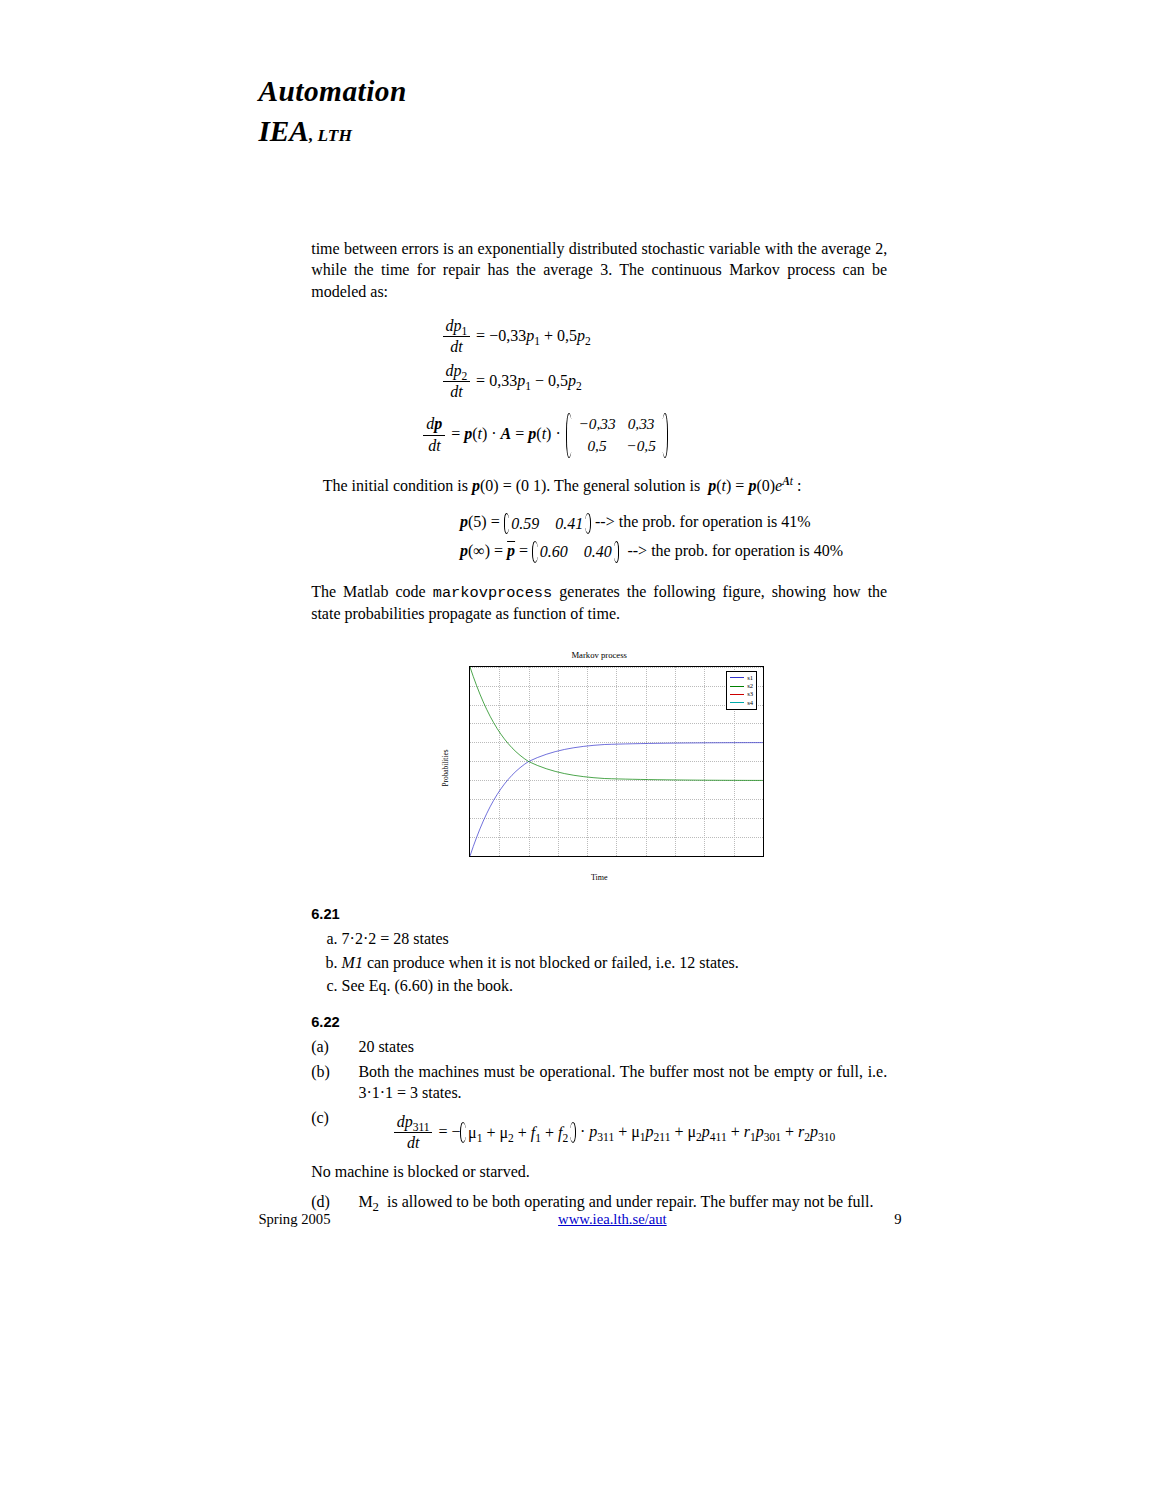Automation
IEA, LTH
time between errors is an exponentially distributed stochastic variable with the average 2, while the time for repair has the average 3. The continuous Markov process can be modeled as:
dp1 dt = −0,33p1 + 0,5p2
dp2 dt = 0,33p1 − 0,5p2
dp dt = p(t) · A = p(t) ·
| −0,33 | 0,33 |
| 0,5 | −0,5 |
The initial condition is p(0) = (0 1). The general solution is p(t) = p(0)eAt :
p(5) = 0.59 0.41 --> the prob. for operation is 41%
p(∞) = p = 0.60 0.40 --> the prob. for operation is 40%
The Matlab code markovprocess generates the following figure, showing how the state probabilities propagate as function of time.
Markov process
1
0.9
0.8
0.7
0.6
0.5
0.4
0.3
0.2
0.1
0
0
1
2
3
4
5
6
7
8
9
10
s1
s2
s3
s4
Probabilities
Time
6.21
7·2·2 = 28 states
M1 can produce when it is not blocked or failed, i.e. 12 states.
See Eq. (6.60) in the book.
6.22
(a)
20 states
(b)
Both the machines must be operational. The buffer most not be empty or full, i.e. 3·1·1 = 3 states.
(c)
dp311 dt = −μ1 + μ2 + f1 + f2 · p311 + μ1p211 + μ2p411 + r1p301 + r2p310
No machine is blocked or starved.
(d)
M2 is allowed to be both operating and under repair. The buffer may not be full.
Spring 2005
www.iea.lth.se/aut
9